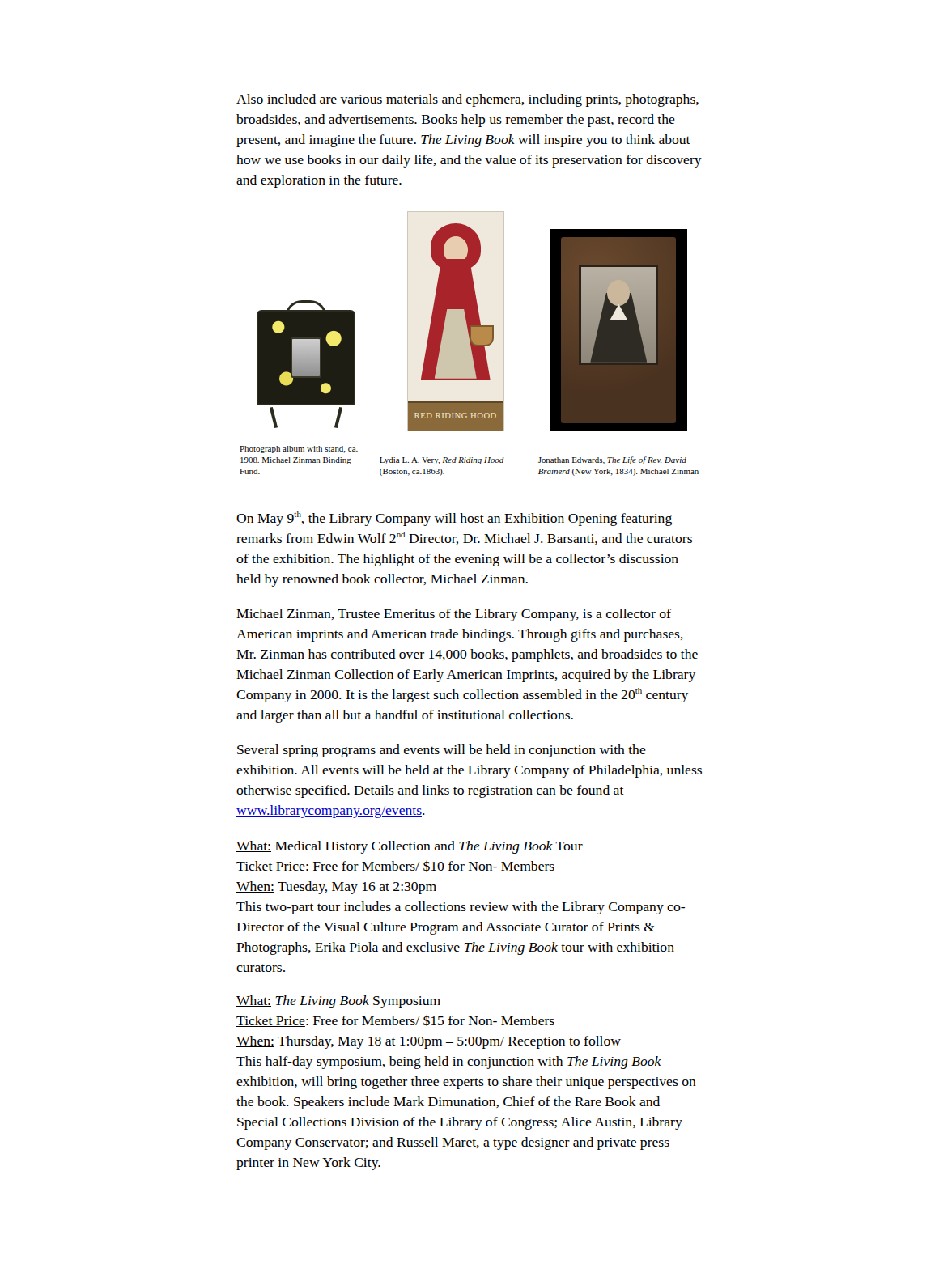Also included are various materials and ephemera, including prints, photographs, broadsides, and advertisements. Books help us remember the past, record the present, and imagine the future. The Living Book will inspire you to think about how we use books in our daily life, and the value of its preservation for discovery and exploration in the future.
| | RED RIDING HOOD | |
| Photograph album with stand, ca. 1908. Michael Zinman Binding Fund. | Lydia L. A. Very, Red Riding Hood (Boston, ca.1863). | Jonathan Edwards, The Life of Rev. David Brainerd (New York, 1834). Michael Zinman |
On May 9th, the Library Company will host an Exhibition Opening featuring remarks from Edwin Wolf 2nd Director, Dr. Michael J. Barsanti, and the curators of the exhibition. The highlight of the evening will be a collector’s discussion held by renowned book collector, Michael Zinman.
Michael Zinman, Trustee Emeritus of the Library Company, is a collector of American imprints and American trade bindings. Through gifts and purchases, Mr. Zinman has contributed over 14,000 books, pamphlets, and broadsides to the Michael Zinman Collection of Early American Imprints, acquired by the Library Company in 2000. It is the largest such collection assembled in the 20th century and larger than all but a handful of institutional collections.
Several spring programs and events will be held in conjunction with the exhibition. All events will be held at the Library Company of Philadelphia, unless otherwise specified. Details and links to registration can be found at www.librarycompany.org/events.
What: Medical History Collection and The Living Book Tour
Ticket Price: Free for Members/ $10 for Non- Members
When: Tuesday, May 16 at 2:30pm
This two-part tour includes a collections review with the Library Company co-Director of the Visual Culture Program and Associate Curator of Prints & Photographs, Erika Piola and exclusive The Living Book tour with exhibition curators.
What: The Living Book Symposium
Ticket Price: Free for Members/ $15 for Non- Members
When: Thursday, May 18 at 1:00pm – 5:00pm/ Reception to follow
This half-day symposium, being held in conjunction with The Living Book exhibition, will bring together three experts to share their unique perspectives on the book. Speakers include Mark Dimunation, Chief of the Rare Book and Special Collections Division of the Library of Congress; Alice Austin, Library Company Conservator; and Russell Maret, a type designer and private press printer in New York City.